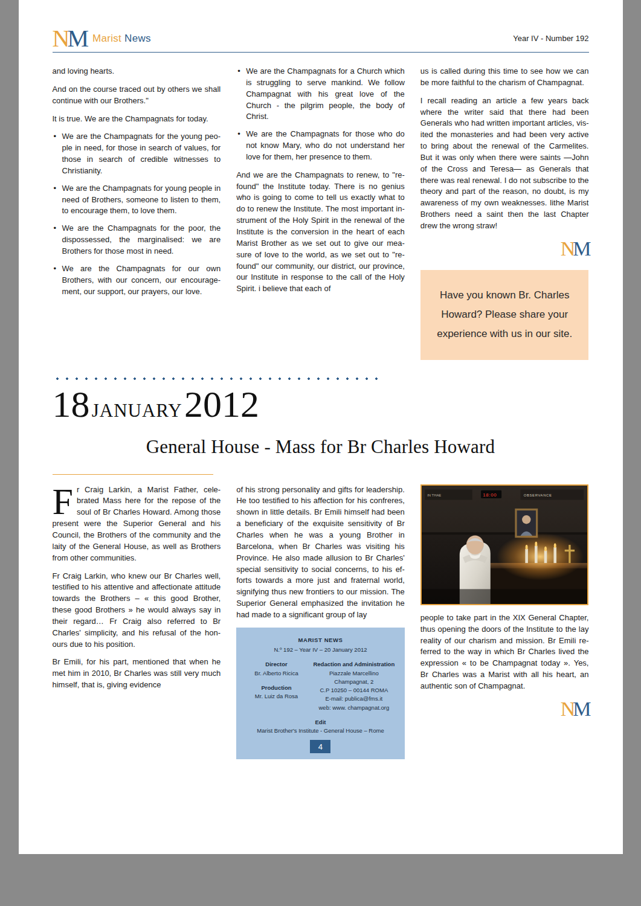NM
Marist News
Year IV - Number 192
and loving hearts.
And on the course traced out by others we shall continue with our Brothers."
It is true. We are the Champagnats for today.
We are the Champagnats for the young people in need, for those in search of values, for those in search of credible witnesses to Christianity.
We are the Champagnats for young people in need of Brothers, someone to listen to them, to encourage them, to love them.
We are the Champagnats for the poor, the dispossessed, the marginalised: we are Brothers for those most in need.
We are the Champagnats for our own Brothers, with our concern, our encouragement, our support, our prayers, our love.
We are the Champagnats for a Church which is struggling to serve mankind. We follow Champagnat with his great love of the Church - the pilgrim people, the body of Christ.
We are the Champagnats for those who do not know Mary, who do not understand her love for them, her presence to them.
And we are the Champagnats to renew, to "refound" the Institute today. There is no genius who is going to come to tell us exactly what to do to renew the Institute. The most important instrument of the Holy Spirit in the renewal of the Institute is the conversion in the heart of each Marist Brother as we set out to give our measure of love to the world, as we set out to "refound" our community, our district, our province, our Institute in response to the call of the Holy Spirit. i believe that each of
us is called during this time to see how we can be more faithful to the charism of Champagnat.
I recall reading an article a few years back where the writer said that there had been Generals who had written important articles, visited the monasteries and had been very active to bring about the renewal of the Carmelites. But it was only when there were saints —John of the Cross and Teresa— as Generals that there was real renewal. I do not subscribe to the theory and part of the reason, no doubt, is my awareness of my own weaknesses. lithe Marist Brothers need a saint then the last Chapter drew the wrong straw!
NM
Have you known Br. Charles Howard? Please share your experience with us in our site.
18 january 2012
General House - Mass for Br Charles Howard
Fr Craig Larkin, a Marist Father, celebrated Mass here for the repose of the soul of Br Charles Howard. Among those present were the Superior General and his Council, the Brothers of the community and the laity of the General House, as well as Brothers from other communities.
Fr Craig Larkin, who knew our Br Charles well, testified to his attentive and affectionate attitude towards the Brothers – « this good Brother, these good Brothers » he would always say in their regard… Fr Craig also referred to Br Charles' simplicity, and his refusal of the honours due to his position.
Br Emili, for his part, mentioned that when he met him in 2010, Br Charles was still very much himself, that is, giving evidence
of his strong personality and gifts for leadership. He too testified to his affection for his confreres, shown in little details. Br Emili himself had been a beneficiary of the exquisite sensitivity of Br Charles when he was a young Brother in Barcelona, when Br Charles was visiting his Province. He also made allusion to Br Charles' special sensitivity to social concerns, to his efforts towards a more just and fraternal world, signifying thus new frontiers to our mission. The Superior General emphasized the invitation he had made to a significant group of lay
MARIST NEWS
N.º 192 – Year IV – 20 January 2012
Director
Br. Alberto Ricica
Production
Mr. Luiz da Rosa
Redaction and Administration
Piazzale Marcellino Champagnat, 2
C.P 10250 – 00144 ROMA
E-mail: publica@fms.it
web: www. champagnat.org
Edit
Marist Brother's Institute - General House – Rome
4
IN THAE 18:00 OBSERVANCE
people to take part in the XIX General Chapter, thus opening the doors of the Institute to the lay reality of our charism and mission. Br Emili referred to the way in which Br Charles lived the expression « to be Champagnat today ». Yes, Br Charles was a Marist with all his heart, an authentic son of Champagnat.
NM